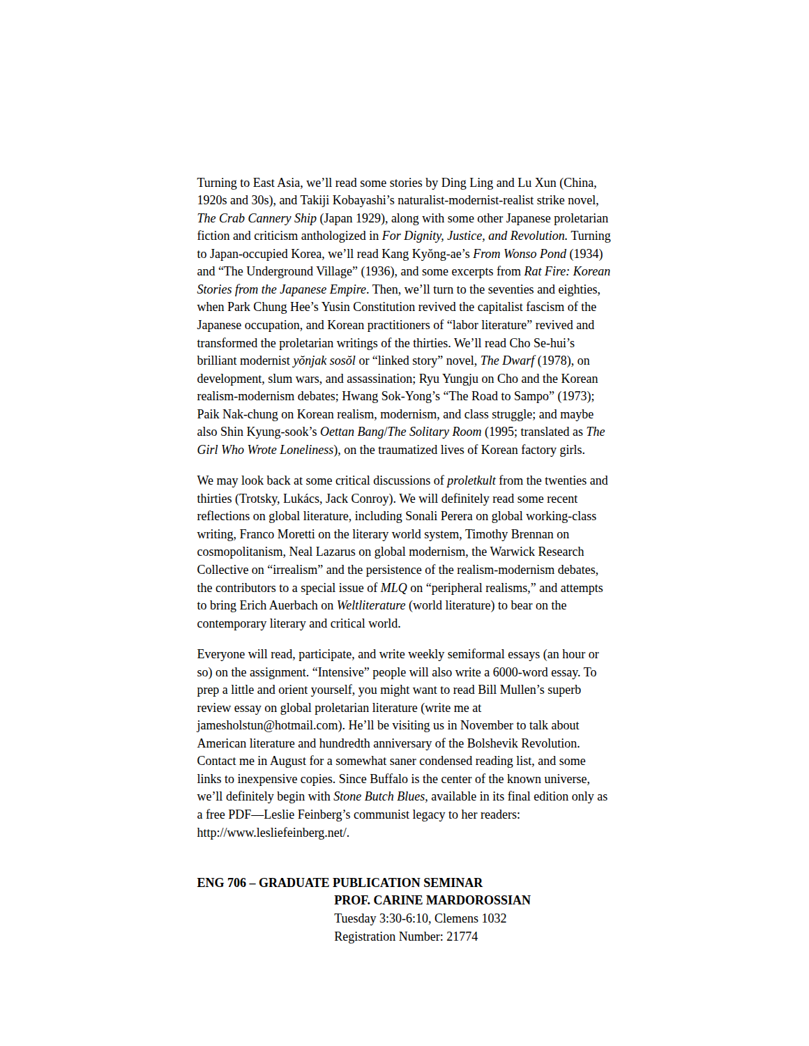Turning to East Asia, we’ll read some stories by Ding Ling and Lu Xun (China, 1920s and 30s), and Takiji Kobayashi’s naturalist-modernist-realist strike novel, The Crab Cannery Ship (Japan 1929), along with some other Japanese proletarian fiction and criticism anthologized in For Dignity, Justice, and Revolution. Turning to Japan-occupied Korea, we’ll read Kang Kyŏng-ae’s From Wonso Pond (1934) and “The Underground Village” (1936), and some excerpts from Rat Fire: Korean Stories from the Japanese Empire. Then, we’ll turn to the seventies and eighties, when Park Chung Hee’s Yusin Constitution revived the capitalist fascism of the Japanese occupation, and Korean practitioners of “labor literature” revived and transformed the proletarian writings of the thirties. We’ll read Cho Se-hui’s brilliant modernist yŏnjak sosŏl or “linked story” novel, The Dwarf (1978), on development, slum wars, and assassination; Ryu Yungju on Cho and the Korean realism-modernism debates; Hwang Sok-Yong’s “The Road to Sampo” (1973); Paik Nak-chung on Korean realism, modernism, and class struggle; and maybe also Shin Kyung-sook’s Oettan Bang/The Solitary Room (1995; translated as The Girl Who Wrote Loneliness), on the traumatized lives of Korean factory girls.
We may look back at some critical discussions of proletkult from the twenties and thirties (Trotsky, Lukács, Jack Conroy). We will definitely read some recent reflections on global literature, including Sonali Perera on global working-class writing, Franco Moretti on the literary world system, Timothy Brennan on cosmopolitanism, Neal Lazarus on global modernism, the Warwick Research Collective on “irrealism” and the persistence of the realism-modernism debates, the contributors to a special issue of MLQ on “peripheral realisms,” and attempts to bring Erich Auerbach on Weltliterature (world literature) to bear on the contemporary literary and critical world.
Everyone will read, participate, and write weekly semiformal essays (an hour or so) on the assignment. “Intensive” people will also write a 6000-word essay. To prep a little and orient yourself, you might want to read Bill Mullen’s superb review essay on global proletarian literature (write me at jamesholstun@hotmail.com). He’ll be visiting us in November to talk about American literature and hundredth anniversary of the Bolshevik Revolution. Contact me in August for a somewhat saner condensed reading list, and some links to inexpensive copies. Since Buffalo is the center of the known universe, we’ll definitely begin with Stone Butch Blues, available in its final edition only as a free PDF—Leslie Feinberg’s communist legacy to her readers: http://www.lesliefeinberg.net/.
ENG 706 – GRADUATE PUBLICATION SEMINAR PROF. CARINE MARDOROSSIAN
Tuesday 3:30-6:10, Clemens 1032
Registration Number: 21774